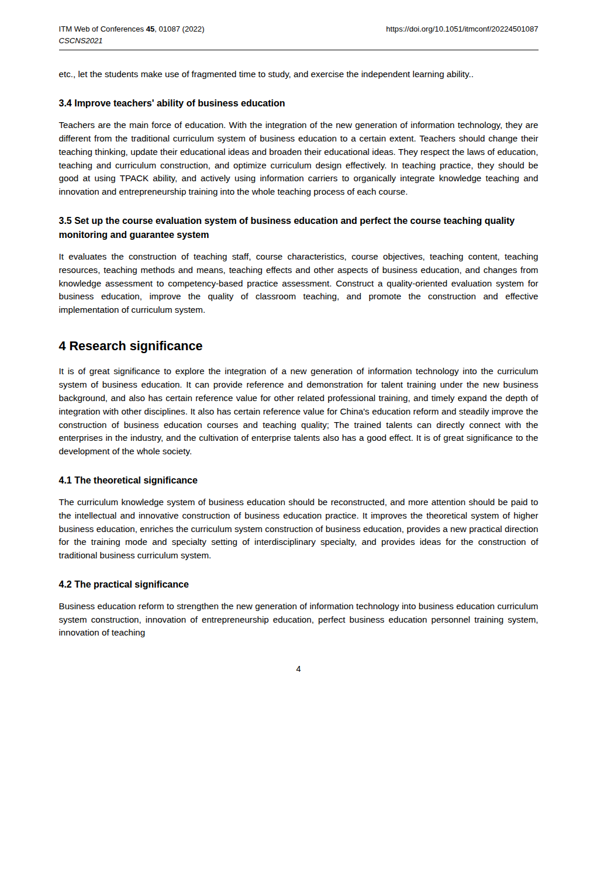ITM Web of Conferences 45, 01087 (2022)
CSCNS2021
https://doi.org/10.1051/itmconf/20224501087
etc., let the students make use of fragmented time to study, and exercise the independent learning ability..
3.4 Improve teachers' ability of business education
Teachers are the main force of education. With the integration of the new generation of information technology, they are different from the traditional curriculum system of business education to a certain extent. Teachers should change their teaching thinking, update their educational ideas and broaden their educational ideas. They respect the laws of education, teaching and curriculum construction, and optimize curriculum design effectively. In teaching practice, they should be good at using TPACK ability, and actively using information carriers to organically integrate knowledge teaching and innovation and entrepreneurship training into the whole teaching process of each course.
3.5 Set up the course evaluation system of business education and perfect the course teaching quality monitoring and guarantee system
It evaluates the construction of teaching staff, course characteristics, course objectives, teaching content, teaching resources, teaching methods and means, teaching effects and other aspects of business education, and changes from knowledge assessment to competency-based practice assessment. Construct a quality-oriented evaluation system for business education, improve the quality of classroom teaching, and promote the construction and effective implementation of curriculum system.
4 Research significance
It is of great significance to explore the integration of a new generation of information technology into the curriculum system of business education. It can provide reference and demonstration for talent training under the new business background, and also has certain reference value for other related professional training, and timely expand the depth of integration with other disciplines. It also has certain reference value for China's education reform and steadily improve the construction of business education courses and teaching quality; The trained talents can directly connect with the enterprises in the industry, and the cultivation of enterprise talents also has a good effect. It is of great significance to the development of the whole society.
4.1 The theoretical significance
The curriculum knowledge system of business education should be reconstructed, and more attention should be paid to the intellectual and innovative construction of business education practice. It improves the theoretical system of higher business education, enriches the curriculum system construction of business education, provides a new practical direction for the training mode and specialty setting of interdisciplinary specialty, and provides ideas for the construction of traditional business curriculum system.
4.2 The practical significance
Business education reform to strengthen the new generation of information technology into business education curriculum system construction, innovation of entrepreneurship education, perfect business education personnel training system, innovation of teaching
4